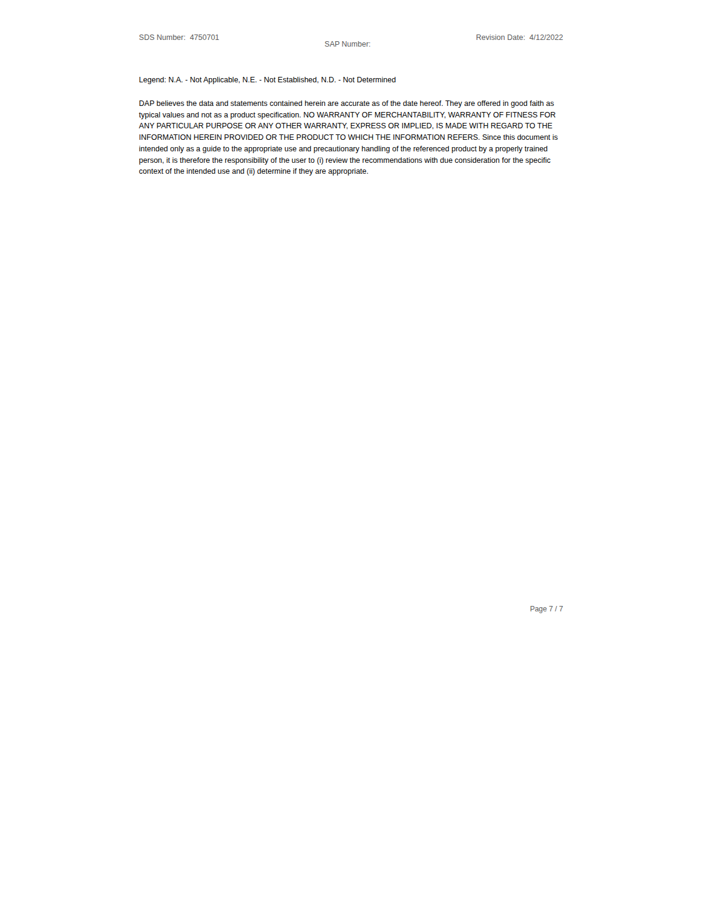SDS Number: 4750701
SAP Number:
Revision Date: 4/12/2022
Legend: N.A. - Not Applicable, N.E. - Not Established, N.D. - Not Determined
DAP believes the data and statements contained herein are accurate as of the date hereof. They are offered in good faith as typical values and not as a product specification. NO WARRANTY OF MERCHANTABILITY, WARRANTY OF FITNESS FOR ANY PARTICULAR PURPOSE OR ANY OTHER WARRANTY, EXPRESS OR IMPLIED, IS MADE WITH REGARD TO THE INFORMATION HEREIN PROVIDED OR THE PRODUCT TO WHICH THE INFORMATION REFERS. Since this document is intended only as a guide to the appropriate use and precautionary handling of the referenced product by a properly trained person, it is therefore the responsibility of the user to (i) review the recommendations with due consideration for the specific context of the intended use and (ii) determine if they are appropriate.
Page 7 / 7